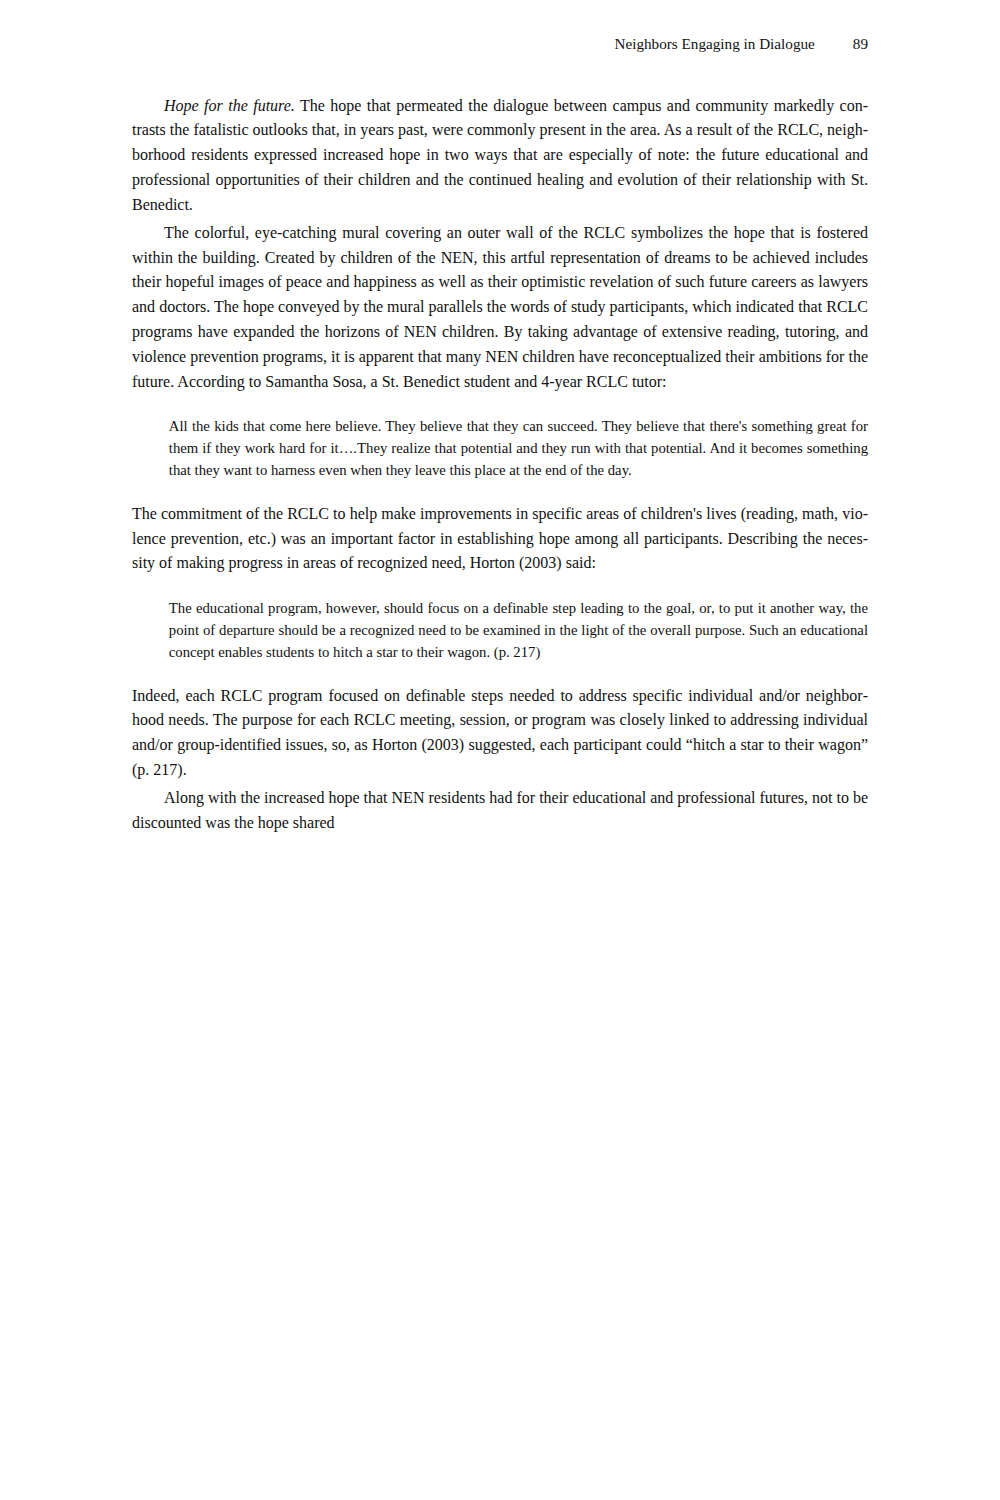Neighbors Engaging in Dialogue 89
Hope for the future. The hope that permeated the dialogue between campus and community markedly contrasts the fatalistic outlooks that, in years past, were commonly present in the area. As a result of the RCLC, neighborhood residents expressed increased hope in two ways that are especially of note: the future educational and professional opportunities of their children and the continued healing and evolution of their relationship with St. Benedict.
The colorful, eye-catching mural covering an outer wall of the RCLC symbolizes the hope that is fostered within the building. Created by children of the NEN, this artful representation of dreams to be achieved includes their hopeful images of peace and happiness as well as their optimistic revelation of such future careers as lawyers and doctors. The hope conveyed by the mural parallels the words of study participants, which indicated that RCLC programs have expanded the horizons of NEN children. By taking advantage of extensive reading, tutoring, and violence prevention programs, it is apparent that many NEN children have reconceptualized their ambitions for the future. According to Samantha Sosa, a St. Benedict student and 4-year RCLC tutor:
All the kids that come here believe. They believe that they can succeed. They believe that there's something great for them if they work hard for it….They realize that potential and they run with that potential. And it becomes something that they want to harness even when they leave this place at the end of the day.
The commitment of the RCLC to help make improvements in specific areas of children's lives (reading, math, violence prevention, etc.) was an important factor in establishing hope among all participants. Describing the necessity of making progress in areas of recognized need, Horton (2003) said:
The educational program, however, should focus on a definable step leading to the goal, or, to put it another way, the point of departure should be a recognized need to be examined in the light of the overall purpose. Such an educational concept enables students to hitch a star to their wagon. (p. 217)
Indeed, each RCLC program focused on definable steps needed to address specific individual and/or neighborhood needs. The purpose for each RCLC meeting, session, or program was closely linked to addressing individual and/or group-identified issues, so, as Horton (2003) suggested, each participant could “hitch a star to their wagon” (p. 217).
Along with the increased hope that NEN residents had for their educational and professional futures, not to be discounted was the hope shared